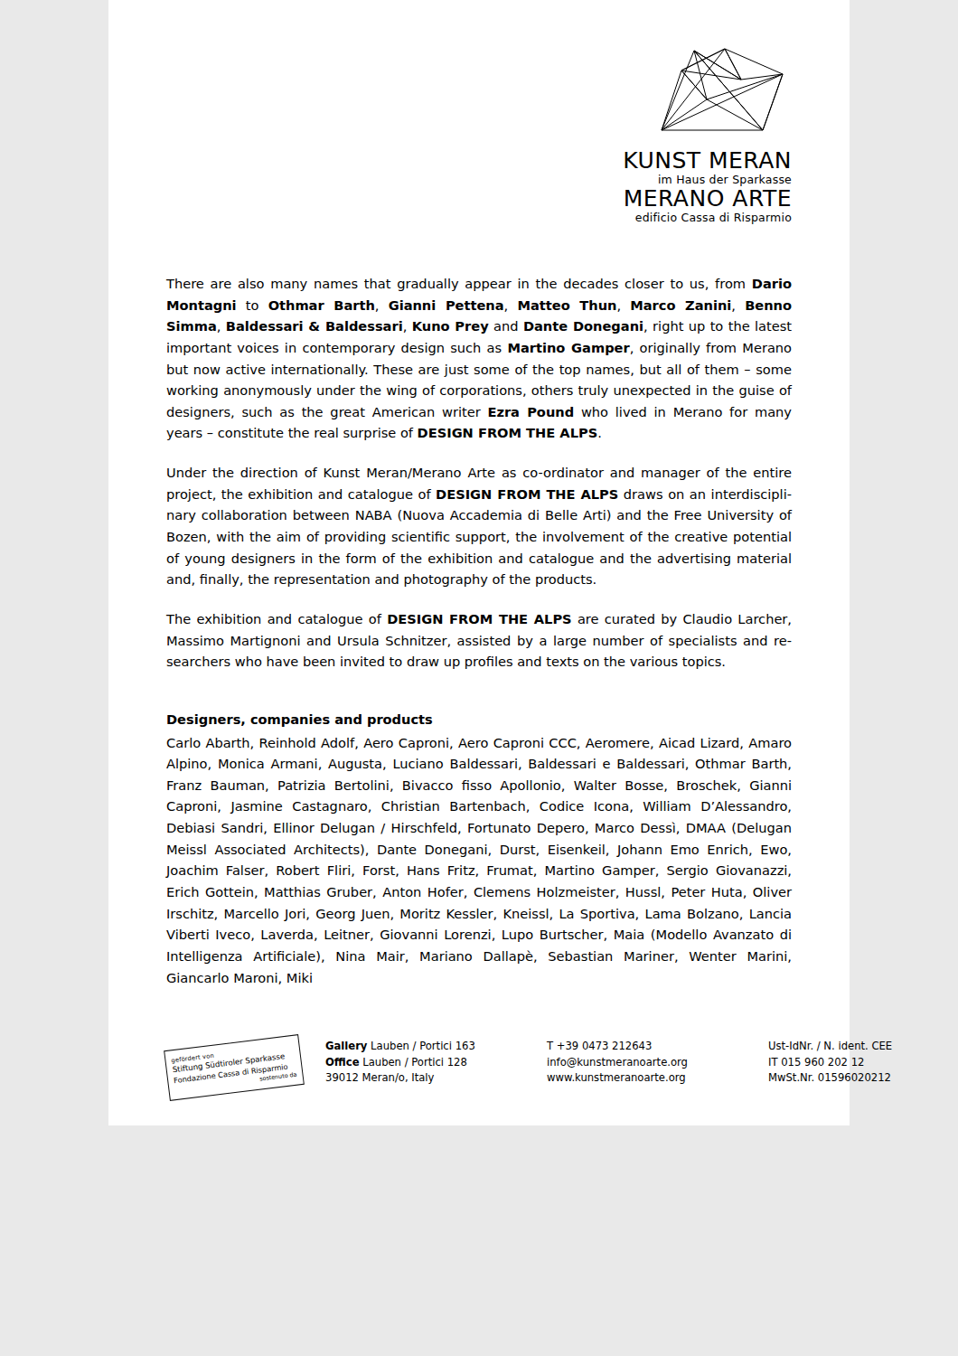KUNST MERAN
im Haus der Sparkasse
MERANO ARTE
edificio Cassa di Risparmio
There are also many names that gradually appear in the decades closer to us, from Dario Montagni to Othmar Barth, Gianni Pettena, Matteo Thun, Marco Zanini, Benno Simma, Baldessari & Baldessari, Kuno Prey and Dante Donegani, right up to the latest important voices in contemporary design such as Martino Gamper, originally from Merano but now active internationally. These are just some of the top names, but all of them – some working anonymously under the wing of corporations, others truly unexpected in the guise of designers, such as the great American writer Ezra Pound who lived in Merano for many years – constitute the real surprise of DESIGN FROM THE ALPS.
Under the direction of Kunst Meran/Merano Arte as co-ordinator and manager of the entire project, the exhibition and catalogue of DESIGN FROM THE ALPS draws on an interdisciplinary collaboration between NABA (Nuova Accademia di Belle Arti) and the Free University of Bozen, with the aim of providing scientific support, the involvement of the creative potential of young designers in the form of the exhibition and catalogue and the advertising material and, finally, the representation and photography of the products.
The exhibition and catalogue of DESIGN FROM THE ALPS are curated by Claudio Larcher, Massimo Martignoni and Ursula Schnitzer, assisted by a large number of specialists and researchers who have been invited to draw up profiles and texts on the various topics.
Designers, companies and products
Carlo Abarth, Reinhold Adolf, Aero Caproni, Aero Caproni CCC, Aeromere, Aicad Lizard, Amaro Alpino, Monica Armani, Augusta, Luciano Baldessari, Baldessari e Baldessari, Othmar Barth, Franz Bauman, Patrizia Bertolini, Bivacco fisso Apollonio, Walter Bosse, Broschek, Gianni Caproni, Jasmine Castagnaro, Christian Bartenbach, Codice Icona, William D’Alessandro, Debiasi Sandri, Ellinor Delugan / Hirschfeld, Fortunato Depero, Marco Dessì, DMAA (Delugan Meissl Associated Architects), Dante Donegani, Durst, Eisenkeil, Johann Emo Enrich, Ewo, Joachim Falser, Robert Fliri, Forst, Hans Fritz, Frumat, Martino Gamper, Sergio Giovanazzi, Erich Gottein, Matthias Gruber, Anton Hofer, Clemens Holzmeister, Hussl, Peter Huta, Oliver Irschitz, Marcello Jori, Georg Juen, Moritz Kessler, Kneissl, La Sportiva, Lama Bolzano, Lancia Viberti Iveco, Laverda, Leitner, Giovanni Lorenzi, Lupo Burtscher, Maia (Modello Avanzato di Intelligenza Artificiale), Nina Mair, Mariano Dallapè, Sebastian Mariner, Wenter Marini, Giancarlo Maroni, Miki
gefördert von
Stiftung Südtiroler Sparkasse
Fondazione Cassa di Risparmio sostenuto da
Gallery Lauben / Portici 163
Office Lauben / Portici 128
39012 Meran/o, Italy
T +39 0473 212643
info@kunstmeranoarte.org
www.kunstmeranoarte.org
Ust-IdNr. / N. ident. CEE
IT 015 960 202 12
MwSt.Nr. 01596020212